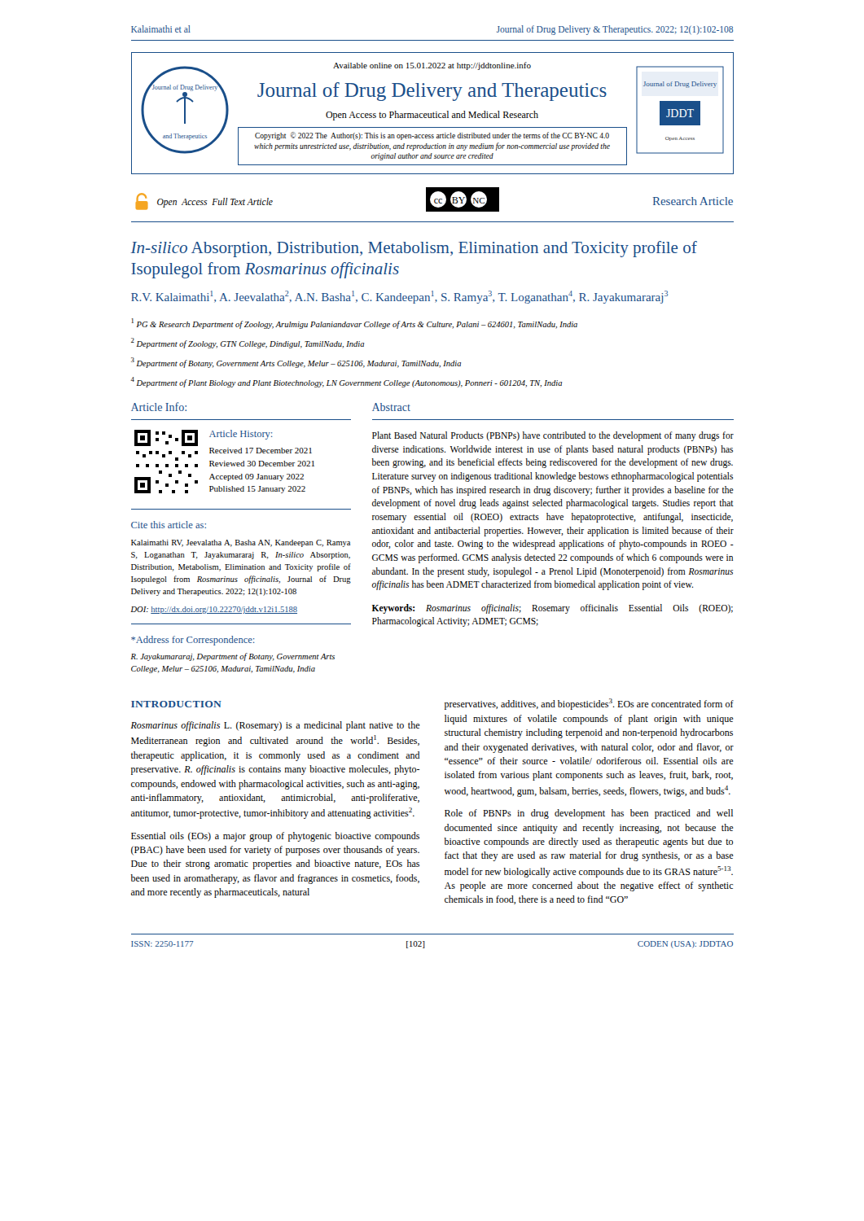Kalaimathi et al
Journal of Drug Delivery & Therapeutics. 2022; 12(1):102-108
Available online on 15.01.2022 at http://jddtonline.info
Journal of Drug Delivery and Therapeutics
Open Access to Pharmaceutical and Medical Research
Copyright © 2022 The Author(s): This is an open-access article distributed under the terms of the CC BY-NC 4.0
which permits unrestricted use, distribution, and reproduction in any medium for non-commercial use provided the original author and source are credited
Open Access Full Text Article
cc BY NC
Research Article
In-silico Absorption, Distribution, Metabolism, Elimination and Toxicity profile of Isopulegol from Rosmarinus officinalis
R.V. Kalaimathi1, A. Jeevalatha2, A.N. Basha1, C. Kandeepan1, S. Ramya3, T. Loganathan4, R. Jayakumararaj3
1 PG & Research Department of Zoology, Arulmigu Palaniandavar College of Arts & Culture, Palani – 624601, TamilNadu, India
2 Department of Zoology, GTN College, Dindigul, TamilNadu, India
3 Department of Botany, Government Arts College, Melur – 625106, Madurai, TamilNadu, India
4 Department of Plant Biology and Plant Biotechnology, LN Government College (Autonomous), Ponneri - 601204, TN, India
Article Info:
Article History:
Received 17 December 2021
Reviewed 30 December 2021
Accepted 09 January 2022
Published 15 January 2022
Cite this article as:
Kalaimathi RV, Jeevalatha A, Basha AN, Kandeepan C, Ramya S, Loganathan T, Jayakumararaj R, In-silico Absorption, Distribution, Metabolism, Elimination and Toxicity profile of Isopulegol from Rosmarinus officinalis, Journal of Drug Delivery and Therapeutics. 2022; 12(1):102-108
DOI: http://dx.doi.org/10.22270/jddt.v12i1.5188
*Address for Correspondence:
R. Jayakumararaj, Department of Botany, Government Arts College, Melur – 625106, Madurai, TamilNadu, India
Abstract
Plant Based Natural Products (PBNPs) have contributed to the development of many drugs for diverse indications. Worldwide interest in use of plants based natural products (PBNPs) has been growing, and its beneficial effects being rediscovered for the development of new drugs. Literature survey on indigenous traditional knowledge bestows ethnopharmacological potentials of PBNPs, which has inspired research in drug discovery; further it provides a baseline for the development of novel drug leads against selected pharmacological targets. Studies report that rosemary essential oil (ROEO) extracts have hepatoprotective, antifungal, insecticide, antioxidant and antibacterial properties. However, their application is limited because of their odor, color and taste. Owing to the widespread applications of phyto-compounds in ROEO - GCMS was performed. GCMS analysis detected 22 compounds of which 6 compounds were in abundant. In the present study, isopulegol - a Prenol Lipid (Monoterpenoid) from Rosmarinus officinalis has been ADMET characterized from biomedical application point of view.
Keywords: Rosmarinus officinalis; Rosemary officinalis Essential Oils (ROEO); Pharmacological Activity; ADMET; GCMS;
INTRODUCTION
Rosmarinus officinalis L. (Rosemary) is a medicinal plant native to the Mediterranean region and cultivated around the world1. Besides, therapeutic application, it is commonly used as a condiment and preservative. R. officinalis is contains many bioactive molecules, phyto-compounds, endowed with pharmacological activities, such as anti-aging, anti-inflammatory, antioxidant, antimicrobial, anti-proliferative, antitumor, tumor-protective, tumor-inhibitory and attenuating activities2.
Essential oils (EOs) a major group of phytogenic bioactive compounds (PBAC) have been used for variety of purposes over thousands of years. Due to their strong aromatic properties and bioactive nature, EOs has been used in aromatherapy, as flavor and fragrances in cosmetics, foods, and more recently as pharmaceuticals, natural
preservatives, additives, and biopesticides3. EOs are concentrated form of liquid mixtures of volatile compounds of plant origin with unique structural chemistry including terpenoid and non-terpenoid hydrocarbons and their oxygenated derivatives, with natural color, odor and flavor, or “essence” of their source - volatile/ odoriferous oil. Essential oils are isolated from various plant components such as leaves, fruit, bark, root, wood, heartwood, gum, balsam, berries, seeds, flowers, twigs, and buds4.
Role of PBNPs in drug development has been practiced and well documented since antiquity and recently increasing, not because the bioactive compounds are directly used as therapeutic agents but due to fact that they are used as raw material for drug synthesis, or as a base model for new biologically active compounds due to its GRAS nature5-13. As people are more concerned about the negative effect of synthetic chemicals in food, there is a need to find “GO”
ISSN: 2250-1177
[102]
CODEN (USA): JDDTAO